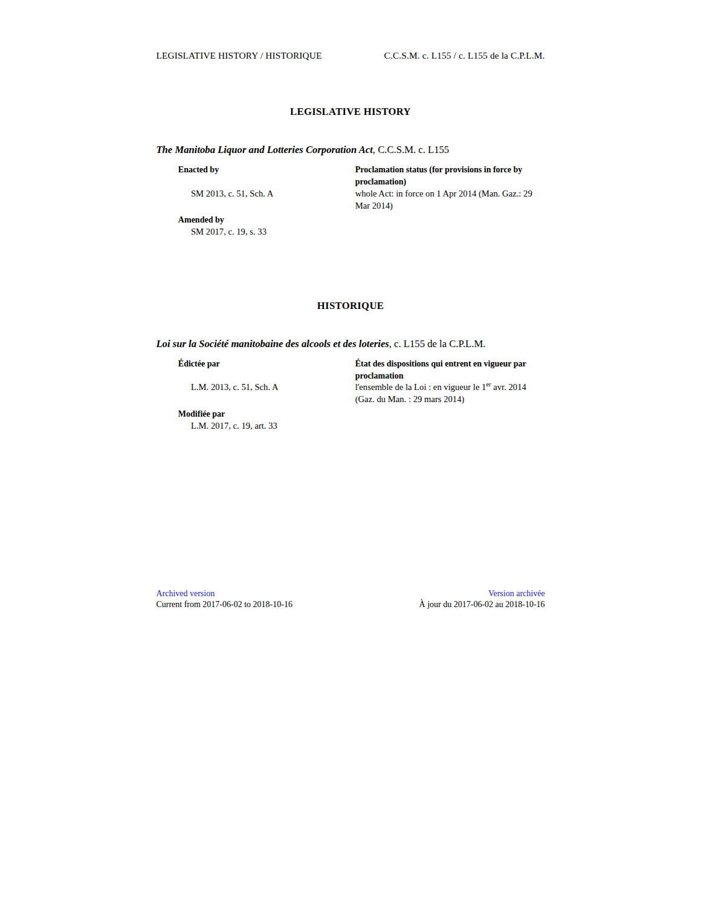Legislative History / Historique
C.C.S.M. c. L155 / c. L155 de la C.P.L.M.
LEGISLATIVE HISTORY
The Manitoba Liquor and Lotteries Corporation Act, C.C.S.M. c. L155
Enacted by
Proclamation status (for provisions in force by proclamation)
SM 2013, c. 51, Sch. A
whole Act: in force on 1 Apr 2014 (Man. Gaz.: 29 Mar 2014)
Amended by
SM 2017, c. 19, s. 33
HISTORIQUE
Loi sur la Société manitobaine des alcools et des loteries, c. L155 de la C.P.L.M.
Édictée par
État des dispositions qui entrent en vigueur par proclamation
L.M. 2013, c. 51, Sch. A
l'ensemble de la Loi : en vigueur le 1er avr. 2014 (Gaz. du Man. : 29 mars 2014)
Modifiée par
L.M. 2017, c. 19, art. 33
Archived version
Current from 2017-06-02 to 2018-10-16
Version archivée
À jour du 2017-06-02 au 2018-10-16